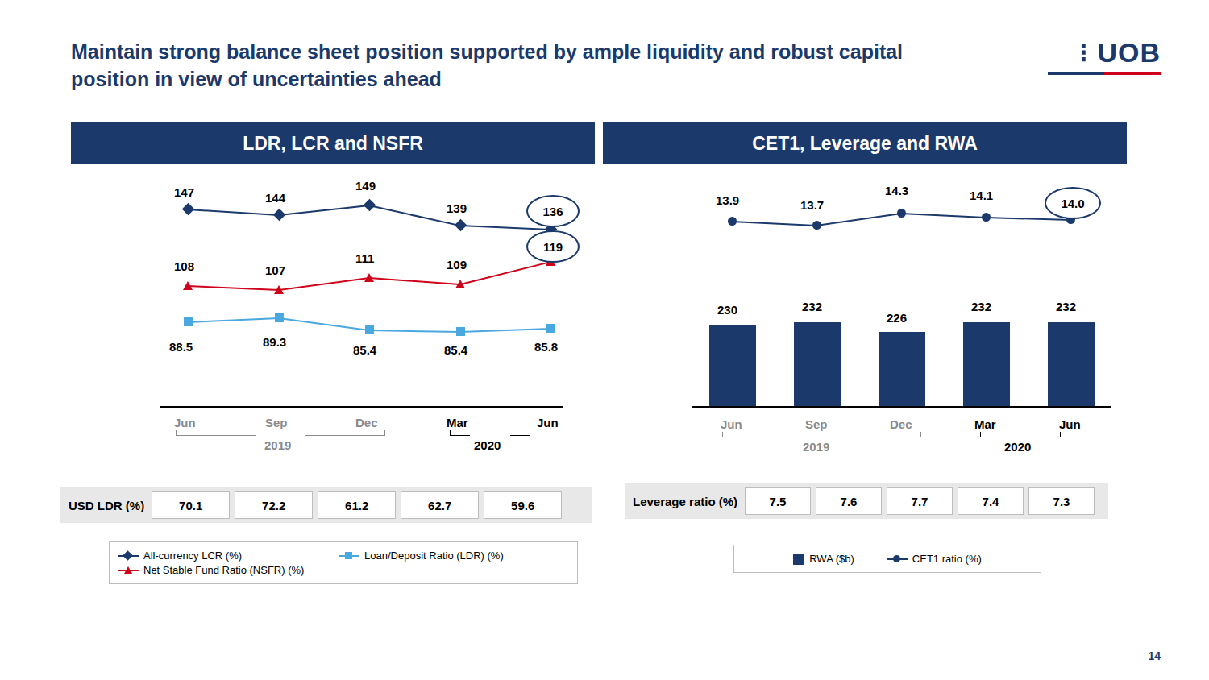Maintain strong balance sheet position supported by ample liquidity and robust capital position in view of uncertainties ahead
⁝ UOB
LDR, LCR and NSFR
CET1, Leverage and RWA
147
144
149
139
136
108
107
111
109
119
88.5
89.3
85.4
85.4
85.8
Jun
Sep
Dec
Mar
Jun
2019
2020
USD LDR (%)
70.1
72.2
61.2
62.7
59.6
All-currency LCR (%) Loan/Deposit Ratio (LDR) (%)
Net Stable Fund Ratio (NSFR) (%)
13.9
13.7
14.3
14.1
14.0
230
232
226
232
232
Jun
Sep
Dec
Mar
Jun
2019
2020
Leverage ratio (%)
7.5
7.6
7.7
7.4
7.3
RWA ($b) CET1 ratio (%)
14